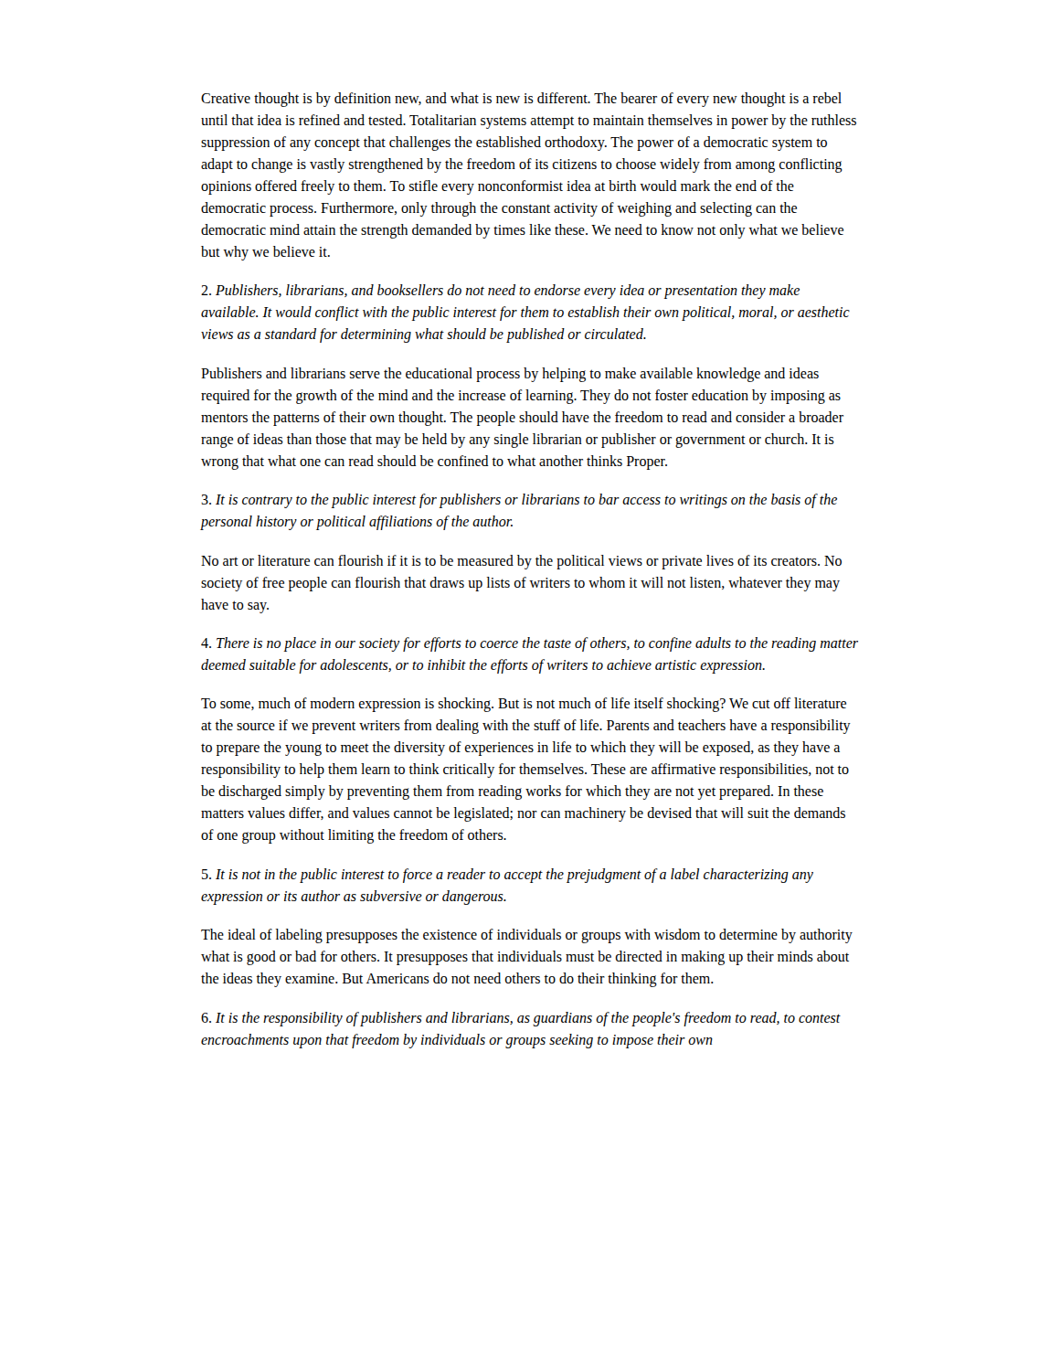Creative thought is by definition new, and what is new is different. The bearer of every new thought is a rebel until that idea is refined and tested. Totalitarian systems attempt to maintain themselves in power by the ruthless suppression of any concept that challenges the established orthodoxy. The power of a democratic system to adapt to change is vastly strengthened by the freedom of its citizens to choose widely from among conflicting opinions offered freely to them. To stifle every nonconformist idea at birth would mark the end of the democratic process. Furthermore, only through the constant activity of weighing and selecting can the democratic mind attain the strength demanded by times like these. We need to know not only what we believe but why we believe it.
2. Publishers, librarians, and booksellers do not need to endorse every idea or presentation they make available. It would conflict with the public interest for them to establish their own political, moral, or aesthetic views as a standard for determining what should be published or circulated.
Publishers and librarians serve the educational process by helping to make available knowledge and ideas required for the growth of the mind and the increase of learning. They do not foster education by imposing as mentors the patterns of their own thought. The people should have the freedom to read and consider a broader range of ideas than those that may be held by any single librarian or publisher or government or church. It is wrong that what one can read should be confined to what another thinks Proper.
3. It is contrary to the public interest for publishers or librarians to bar access to writings on the basis of the personal history or political affiliations of the author.
No art or literature can flourish if it is to be measured by the political views or private lives of its creators. No society of free people can flourish that draws up lists of writers to whom it will not listen, whatever they may have to say.
4. There is no place in our society for efforts to coerce the taste of others, to confine adults to the reading matter deemed suitable for adolescents, or to inhibit the efforts of writers to achieve artistic expression.
To some, much of modern expression is shocking. But is not much of life itself shocking? We cut off literature at the source if we prevent writers from dealing with the stuff of life. Parents and teachers have a responsibility to prepare the young to meet the diversity of experiences in life to which they will be exposed, as they have a responsibility to help them learn to think critically for themselves. These are affirmative responsibilities, not to be discharged simply by preventing them from reading works for which they are not yet prepared. In these matters values differ, and values cannot be legislated; nor can machinery be devised that will suit the demands of one group without limiting the freedom of others.
5. It is not in the public interest to force a reader to accept the prejudgment of a label characterizing any expression or its author as subversive or dangerous.
The ideal of labeling presupposes the existence of individuals or groups with wisdom to determine by authority what is good or bad for others. It presupposes that individuals must be directed in making up their minds about the ideas they examine. But Americans do not need others to do their thinking for them.
6. It is the responsibility of publishers and librarians, as guardians of the people's freedom to read, to contest encroachments upon that freedom by individuals or groups seeking to impose their own